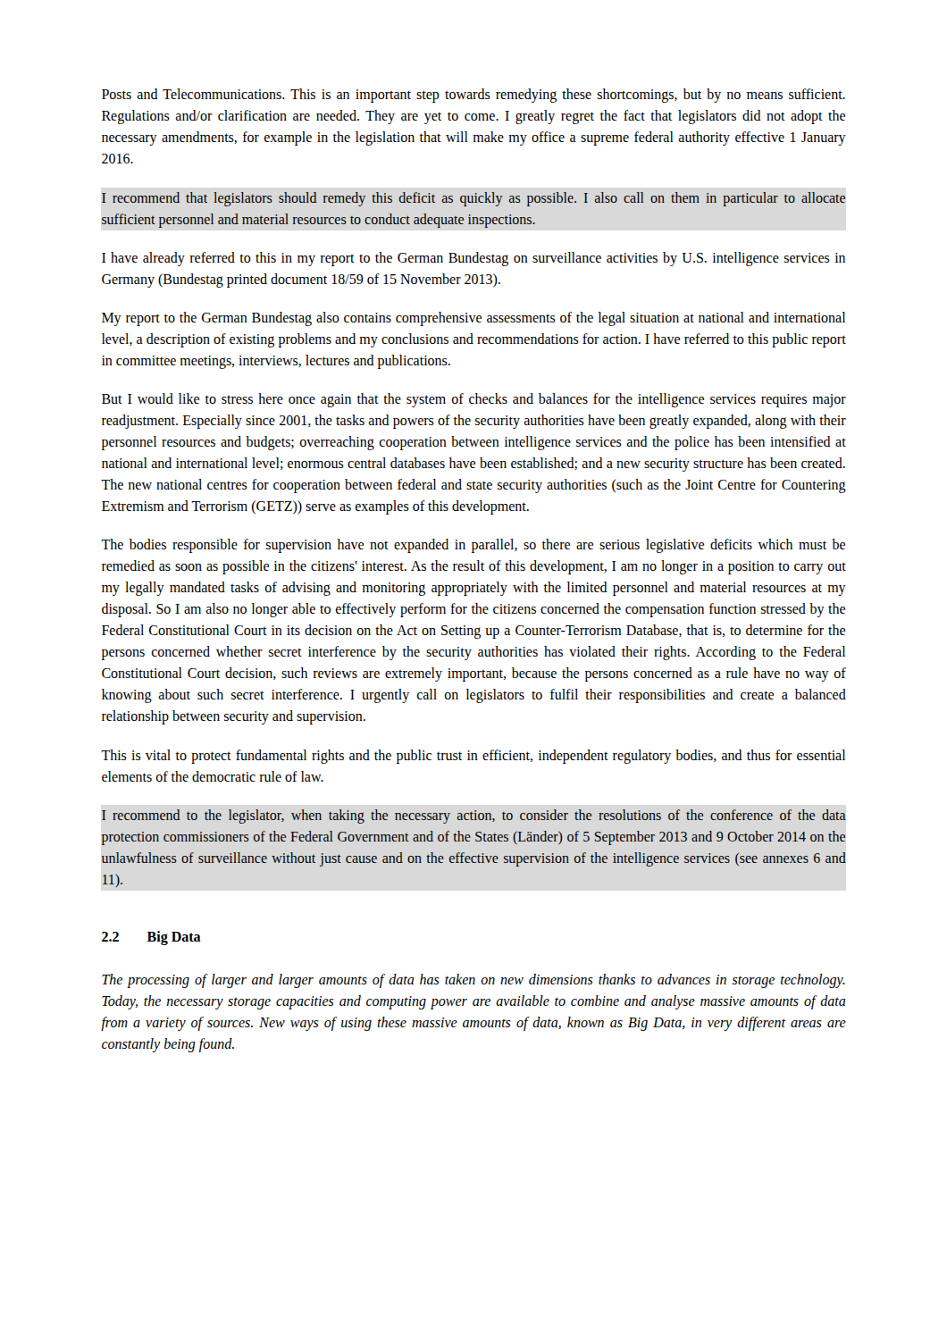Posts and Telecommunications. This is an important step towards remedying these shortcomings, but by no means sufficient. Regulations and/or clarification are needed. They are yet to come. I greatly regret the fact that legislators did not adopt the necessary amendments, for example in the legislation that will make my office a supreme federal authority effective 1 January 2016.
I recommend that legislators should remedy this deficit as quickly as possible. I also call on them in particular to allocate sufficient personnel and material resources to conduct adequate inspections.
I have already referred to this in my report to the German Bundestag on surveillance activities by U.S. intelligence services in Germany (Bundestag printed document 18/59 of 15 November 2013).
My report to the German Bundestag also contains comprehensive assessments of the legal situation at national and international level, a description of existing problems and my conclusions and recommendations for action. I have referred to this public report in committee meetings, interviews, lectures and publications.
But I would like to stress here once again that the system of checks and balances for the intelligence services requires major readjustment. Especially since 2001, the tasks and powers of the security authorities have been greatly expanded, along with their personnel resources and budgets; overreaching cooperation between intelligence services and the police has been intensified at national and international level; enormous central databases have been established; and a new security structure has been created. The new national centres for cooperation between federal and state security authorities (such as the Joint Centre for Countering Extremism and Terrorism (GETZ)) serve as examples of this development.
The bodies responsible for supervision have not expanded in parallel, so there are serious legislative deficits which must be remedied as soon as possible in the citizens' interest. As the result of this development, I am no longer in a position to carry out my legally mandated tasks of advising and monitoring appropriately with the limited personnel and material resources at my disposal. So I am also no longer able to effectively perform for the citizens concerned the compensation function stressed by the Federal Constitutional Court in its decision on the Act on Setting up a Counter-Terrorism Database, that is, to determine for the persons concerned whether secret interference by the security authorities has violated their rights. According to the Federal Constitutional Court decision, such reviews are extremely important, because the persons concerned as a rule have no way of knowing about such secret interference. I urgently call on legislators to fulfil their responsibilities and create a balanced relationship between security and supervision.
This is vital to protect fundamental rights and the public trust in efficient, independent regulatory bodies, and thus for essential elements of the democratic rule of law.
I recommend to the legislator, when taking the necessary action, to consider the resolutions of the conference of the data protection commissioners of the Federal Government and of the States (Länder) of 5 September 2013 and 9 October 2014 on the unlawfulness of surveillance without just cause and on the effective supervision of the intelligence services (see annexes 6 and 11).
2.2 Big Data
The processing of larger and larger amounts of data has taken on new dimensions thanks to advances in storage technology. Today, the necessary storage capacities and computing power are available to combine and analyse massive amounts of data from a variety of sources. New ways of using these massive amounts of data, known as Big Data, in very different areas are constantly being found.